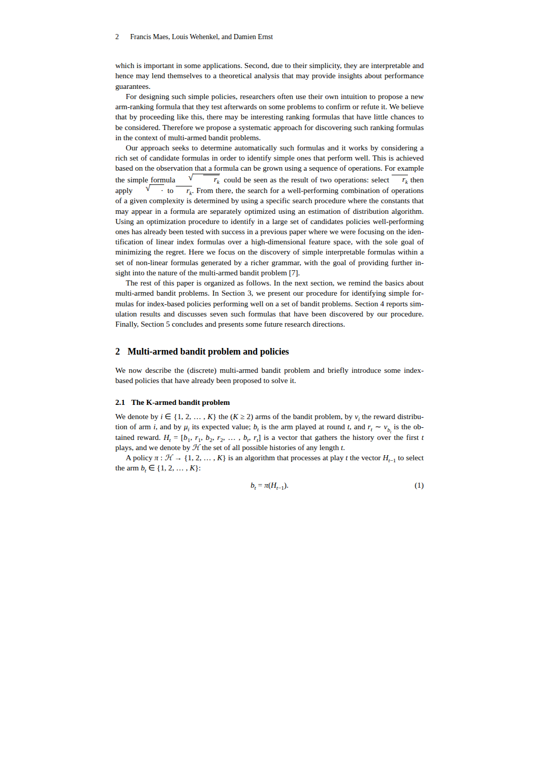2 Francis Maes, Louis Wehenkel, and Damien Ernst
which is important in some applications. Second, due to their simplicity, they are interpretable and hence may lend themselves to a theoretical analysis that may provide insights about performance guarantees.
For designing such simple policies, researchers often use their own intuition to propose a new arm-ranking formula that they test afterwards on some problems to confirm or refute it. We believe that by proceeding like this, there may be interesting ranking formulas that have little chances to be considered. Therefore we propose a systematic approach for discovering such ranking formulas in the context of multi-armed bandit problems.
Our approach seeks to determine automatically such formulas and it works by considering a rich set of candidate formulas in order to identify simple ones that perform well. This is achieved based on the observation that a formula can be grown using a sequence of operations. For example the simple formula rk could be seen as the result of two operations: select rk then apply · to rk. From there, the search for a well-performing combination of operations of a given complexity is determined by using a specific search procedure where the constants that may appear in a formula are separately optimized using an estimation of distribution algorithm. Using an optimization procedure to identify in a large set of candidates policies well-performing ones has already been tested with success in a previous paper where we were focusing on the identification of linear index formulas over a high-dimensional feature space, with the sole goal of minimizing the regret. Here we focus on the discovery of simple interpretable formulas within a set of non-linear formulas generated by a richer grammar, with the goal of providing further insight into the nature of the multi-armed bandit problem [7].
The rest of this paper is organized as follows. In the next section, we remind the basics about multi-armed bandit problems. In Section 3, we present our procedure for identifying simple formulas for index-based policies performing well on a set of bandit problems. Section 4 reports simulation results and discusses seven such formulas that have been discovered by our procedure. Finally, Section 5 concludes and presents some future research directions.
2 Multi-armed bandit problem and policies
We now describe the (discrete) multi-armed bandit problem and briefly introduce some index-based policies that have already been proposed to solve it.
2.1 The K-armed bandit problem
We denote by i ∈ {1, 2, … , K} the (K ≥ 2) arms of the bandit problem, by νi the reward distribution of arm i, and by μi its expected value; bt is the arm played at round t, and rt ∼ νbt is the obtained reward. Ht = [b1, r1, b2, r2, … , bt, rt] is a vector that gathers the history over the first t plays, and we denote by ℋ the set of all possible histories of any length t.
A policy π : ℋ → {1, 2, … , K} is an algorithm that processes at play t the vector Ht−1 to select the arm bt ∈ {1, 2, … , K}:
bt = π(Ht−1). (1)